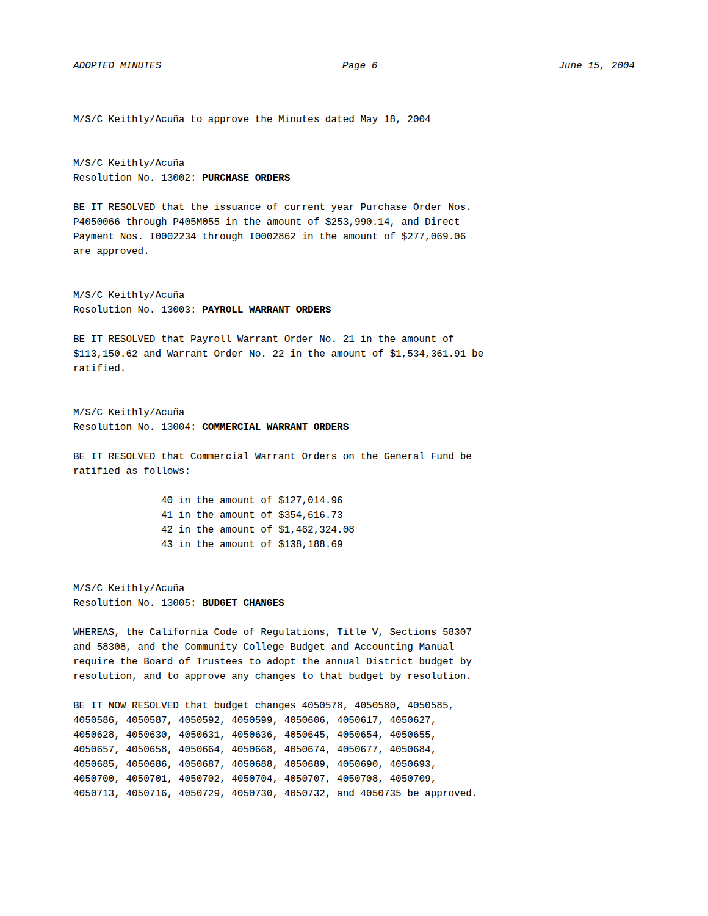ADOPTED MINUTES Page 6 June 15, 2004
M/S/C Keithly/Acuña to approve the Minutes dated May 18, 2004
M/S/C Keithly/Acuña
Resolution No. 13002: PURCHASE ORDERS
BE IT RESOLVED that the issuance of current year Purchase Order Nos.
P4050066 through P405M055 in the amount of $253,990.14, and Direct
Payment Nos. I0002234 through I0002862 in the amount of $277,069.06
are approved.
M/S/C Keithly/Acuña
Resolution No. 13003: PAYROLL WARRANT ORDERS
BE IT RESOLVED that Payroll Warrant Order No. 21 in the amount of
$113,150.62 and Warrant Order No. 22 in the amount of $1,534,361.91 be
ratified.
M/S/C Keithly/Acuña
Resolution No. 13004: COMMERCIAL WARRANT ORDERS
BE IT RESOLVED that Commercial Warrant Orders on the General Fund be
ratified as follows:
40 in the amount of $127,014.96
41 in the amount of $354,616.73
42 in the amount of $1,462,324.08
43 in the amount of $138,188.69
M/S/C Keithly/Acuña
Resolution No. 13005: BUDGET CHANGES
WHEREAS, the California Code of Regulations, Title V, Sections 58307
and 58308, and the Community College Budget and Accounting Manual
require the Board of Trustees to adopt the annual District budget by
resolution, and to approve any changes to that budget by resolution.
BE IT NOW RESOLVED that budget changes 4050578, 4050580, 4050585,
4050586, 4050587, 4050592, 4050599, 4050606, 4050617, 4050627,
4050628, 4050630, 4050631, 4050636, 4050645, 4050654, 4050655,
4050657, 4050658, 4050664, 4050668, 4050674, 4050677, 4050684,
4050685, 4050686, 4050687, 4050688, 4050689, 4050690, 4050693,
4050700, 4050701, 4050702, 4050704, 4050707, 4050708, 4050709,
4050713, 4050716, 4050729, 4050730, 4050732, and 4050735 be approved.